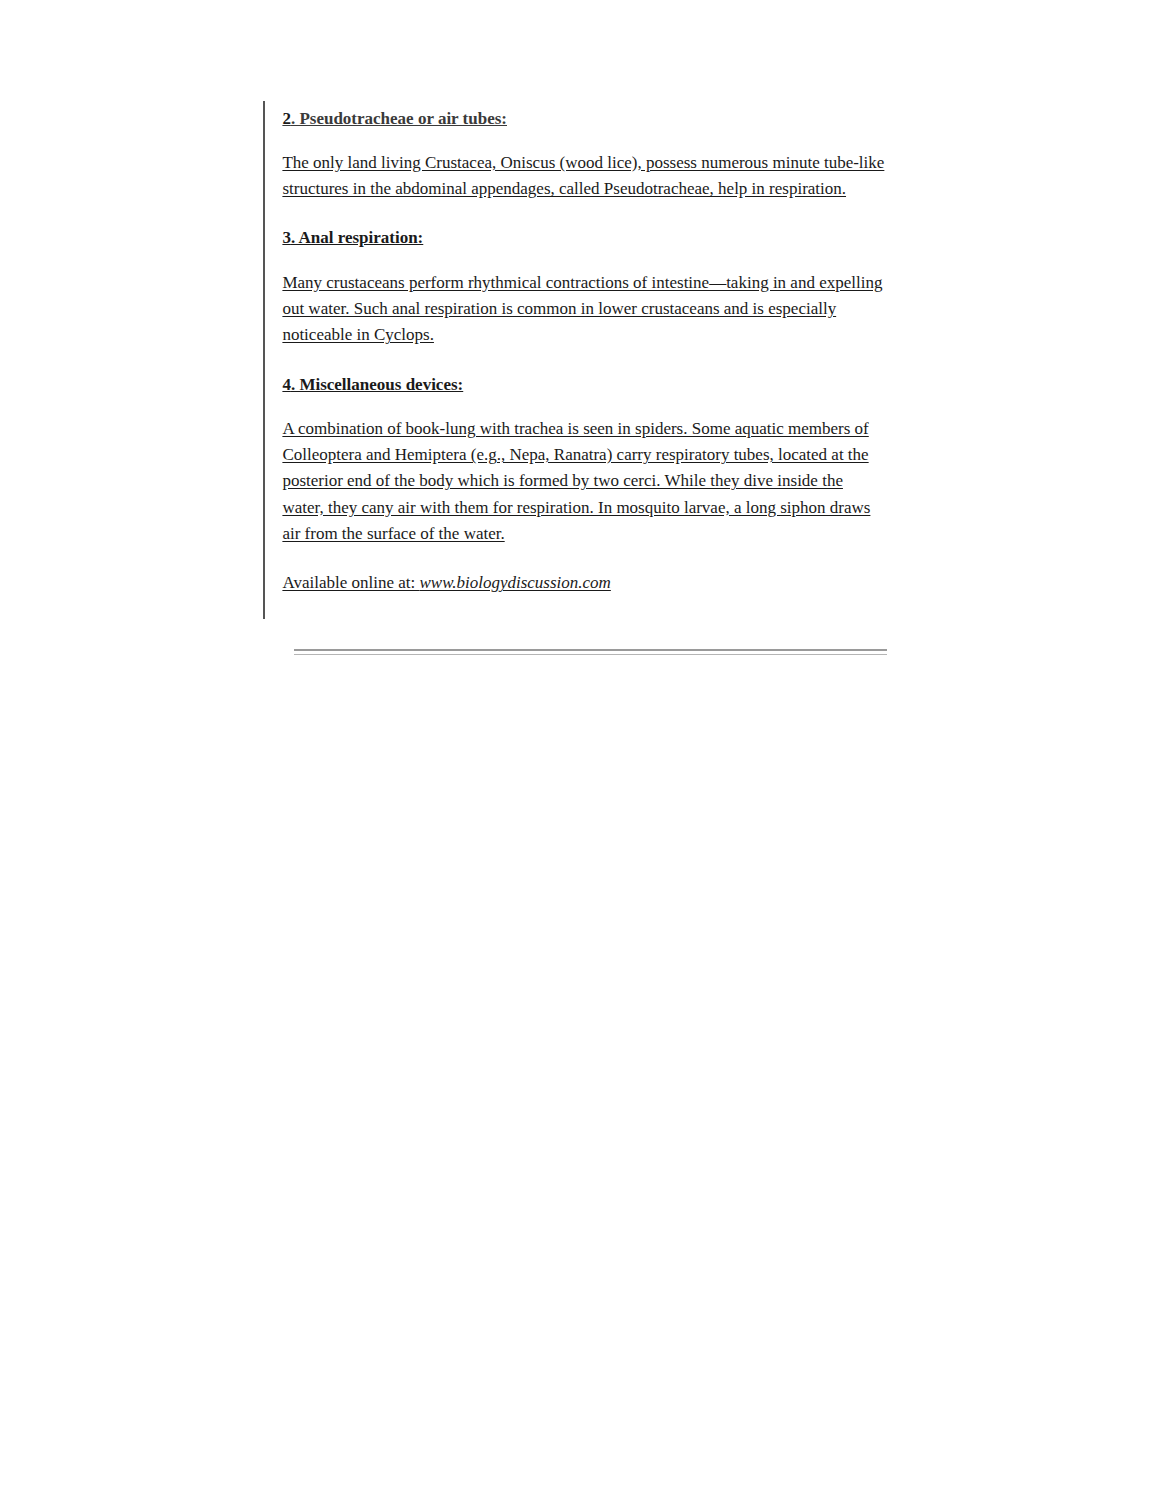2. Pseudotracheae or air tubes:
The only land living Crustacea, Oniscus (wood lice), possess numerous minute tube-like structures in the abdominal appendages, called Pseudotracheae, help in respiration.
3. Anal respiration:
Many crustaceans perform rhythmical contractions of intestine—taking in and expelling out water. Such anal respiration is common in lower crustaceans and is especially noticeable in Cyclops.
4. Miscellaneous devices:
A combination of book-lung with trachea is seen in spiders. Some aquatic members of Colleoptera and Hemiptera (e.g., Nepa, Ranatra) carry respiratory tubes, located at the posterior end of the body which is formed by two cerci. While they dive inside the water, they cany air with them for respiration. In mosquito larvae, a long siphon draws air from the surface of the water.
Available online at: www.biologydiscussion.com